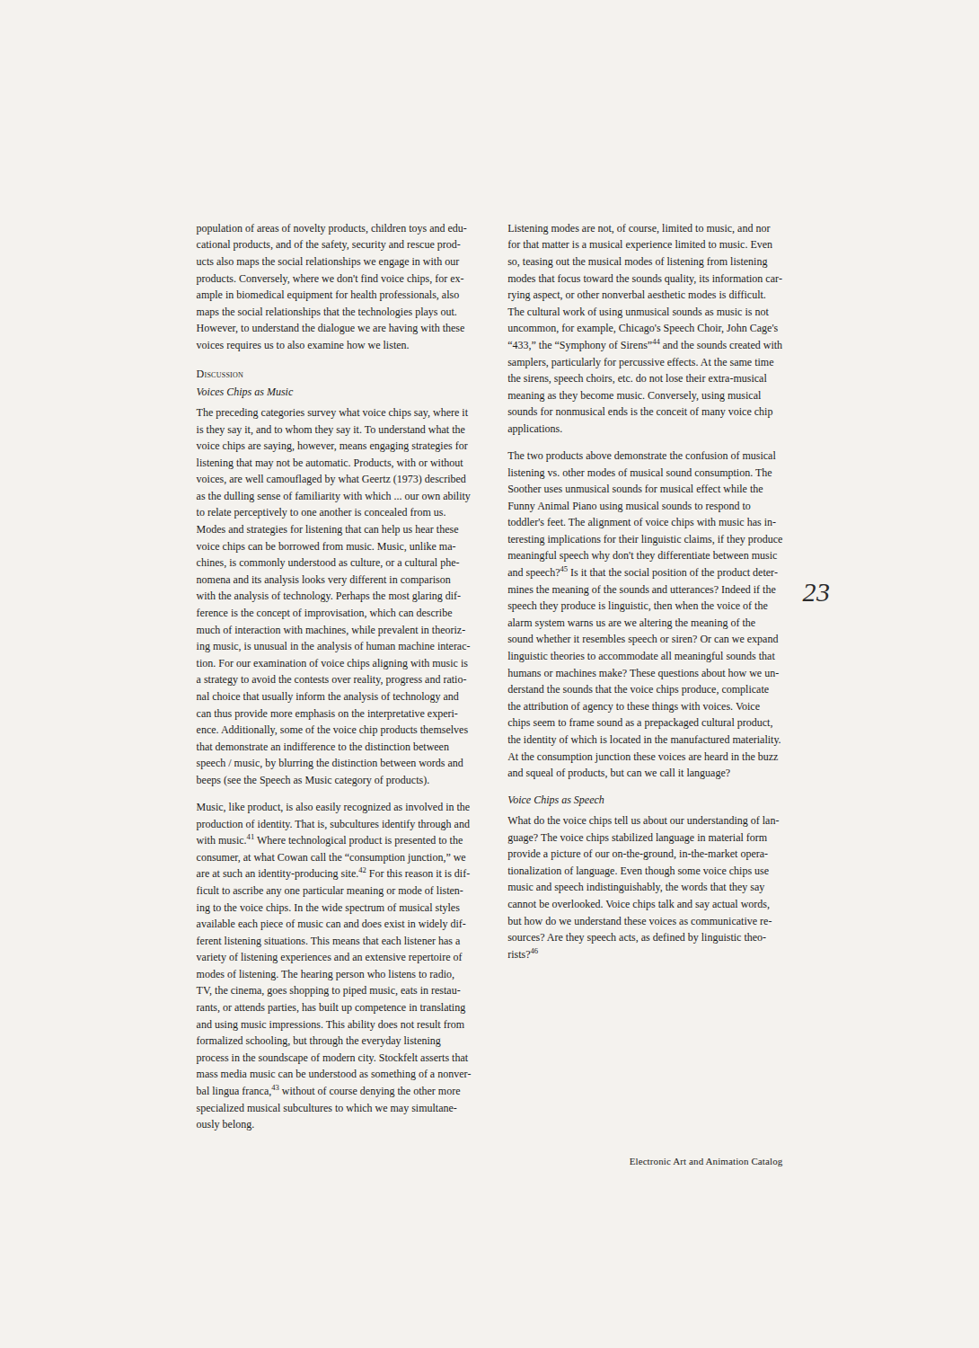population of areas of novelty products, children toys and educational products, and of the safety, security and rescue products also maps the social relationships we engage in with our products. Conversely, where we don't find voice chips, for example in biomedical equipment for health professionals, also maps the social relationships that the technologies plays out. However, to understand the dialogue we are having with these voices requires us to also examine how we listen.
Discussion
Voices Chips as Music
The preceding categories survey what voice chips say, where it is they say it, and to whom they say it. To understand what the voice chips are saying, however, means engaging strategies for listening that may not be automatic. Products, with or without voices, are well camouflaged by what Geertz (1973) described as the dulling sense of familiarity with which ... our own ability to relate perceptively to one another is concealed from us. Modes and strategies for listening that can help us hear these voice chips can be borrowed from music. Music, unlike machines, is commonly understood as culture, or a cultural phenomena and its analysis looks very different in comparison with the analysis of technology. Perhaps the most glaring difference is the concept of improvisation, which can describe much of interaction with machines, while prevalent in theorizing music, is unusual in the analysis of human machine interaction. For our examination of voice chips aligning with music is a strategy to avoid the contests over reality, progress and rational choice that usually inform the analysis of technology and can thus provide more emphasis on the interpretative experience. Additionally, some of the voice chip products themselves that demonstrate an indifference to the distinction between speech / music, by blurring the distinction between words and beeps (see the Speech as Music category of products).
Music, like product, is also easily recognized as involved in the production of identity. That is, subcultures identify through and with music.41 Where technological product is presented to the consumer, at what Cowan call the “consumption junction,” we are at such an identity-producing site.42 For this reason it is difficult to ascribe any one particular meaning or mode of listening to the voice chips. In the wide spectrum of musical styles available each piece of music can and does exist in widely different listening situations. This means that each listener has a variety of listening experiences and an extensive repertoire of modes of listening. The hearing person who listens to radio, TV, the cinema, goes shopping to piped music, eats in restaurants, or attends parties, has built up competence in translating and using music impressions. This ability does not result from formalized schooling, but through the everyday listening process in the soundscape of modern city. Stockfelt asserts that mass media music can be understood as something of a nonverbal lingua franca,43 without of course denying the other more specialized musical subcultures to which we may simultaneously belong.
Listening modes are not, of course, limited to music, and nor for that matter is a musical experience limited to music. Even so, teasing out the musical modes of listening from listening modes that focus toward the sounds quality, its information carrying aspect, or other nonverbal aesthetic modes is difficult. The cultural work of using unmusical sounds as music is not uncommon, for example, Chicago's Speech Choir, John Cage's “433,” the “Symphony of Sirens”44 and the sounds created with samplers, particularly for percussive effects. At the same time the sirens, speech choirs, etc. do not lose their extra-musical meaning as they become music. Conversely, using musical sounds for nonmusical ends is the conceit of many voice chip applications.
The two products above demonstrate the confusion of musical listening vs. other modes of musical sound consumption. The Soother uses unmusical sounds for musical effect while the Funny Animal Piano using musical sounds to respond to toddler's feet. The alignment of voice chips with music has interesting implications for their linguistic claims, if they produce meaningful speech why don't they differentiate between music and speech?45 Is it that the social position of the product determines the meaning of the sounds and utterances? Indeed if the speech they produce is linguistic, then when the voice of the alarm system warns us are we altering the meaning of the sound whether it resembles speech or siren? Or can we expand linguistic theories to accommodate all meaningful sounds that humans or machines make? These questions about how we understand the sounds that the voice chips produce, complicate the attribution of agency to these things with voices. Voice chips seem to frame sound as a prepackaged cultural product, the identity of which is located in the manufactured materiality. At the consumption junction these voices are heard in the buzz and squeal of products, but can we call it language?
Voice Chips as Speech
What do the voice chips tell us about our understanding of language? The voice chips stabilized language in material form provide a picture of our on-the-ground, in-the-market operationalization of language. Even though some voice chips use music and speech indistinguishably, the words that they say cannot be overlooked. Voice chips talk and say actual words, but how do we understand these voices as communicative resources? Are they speech acts, as defined by linguistic theorists?46
23
Electronic Art and Animation Catalog